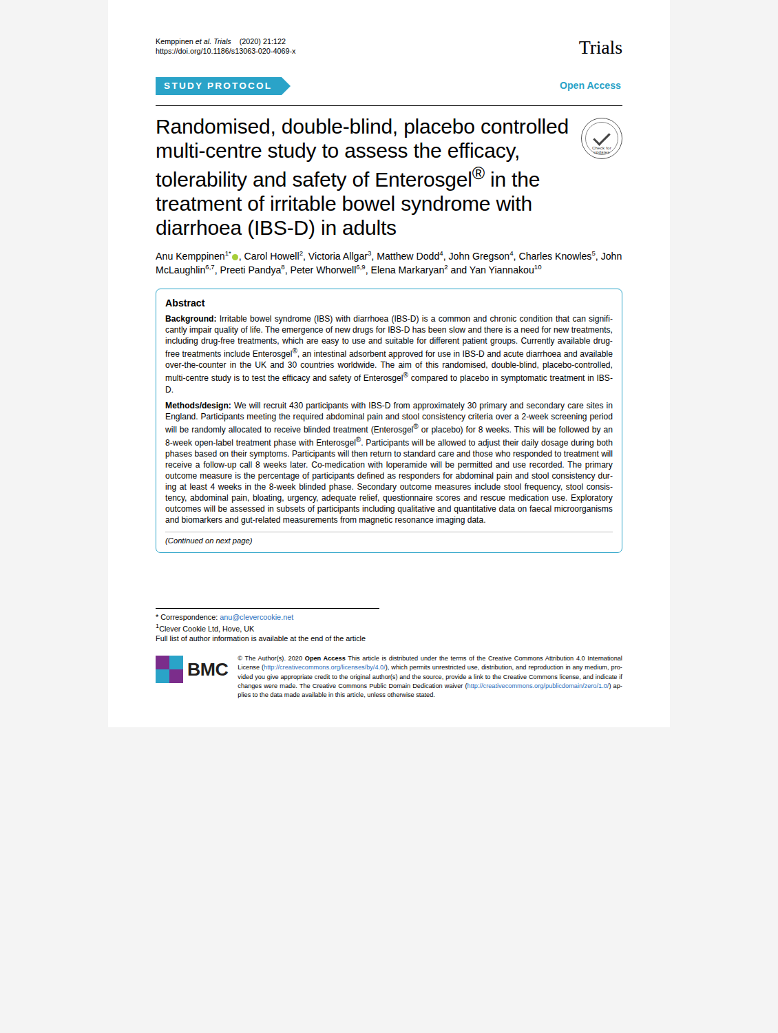Kemppinen et al. Trials (2020) 21:122
https://doi.org/10.1186/s13063-020-4069-x
Trials
STUDY PROTOCOL
Open Access
Randomised, double-blind, placebo controlled multi-centre study to assess the efficacy, tolerability and safety of Enterosgel® in the treatment of irritable bowel syndrome with diarrhoea (IBS-D) in adults
Check for
updates
Anu Kemppinen1* , Carol Howell2, Victoria Allgar3, Matthew Dodd4, John Gregson4, Charles Knowles5, John McLaughlin6,7, Preeti Pandya8, Peter Whorwell6,9, Elena Markaryan2 and Yan Yiannakou10
Abstract
Background: Irritable bowel syndrome (IBS) with diarrhoea (IBS-D) is a common and chronic condition that can significantly impair quality of life. The emergence of new drugs for IBS-D has been slow and there is a need for new treatments, including drug-free treatments, which are easy to use and suitable for different patient groups. Currently available drug-free treatments include Enterosgel®, an intestinal adsorbent approved for use in IBS-D and acute diarrhoea and available over-the-counter in the UK and 30 countries worldwide. The aim of this randomised, double-blind, placebo-controlled, multi-centre study is to test the efficacy and safety of Enterosgel® compared to placebo in symptomatic treatment in IBS-D.
Methods/design: We will recruit 430 participants with IBS-D from approximately 30 primary and secondary care sites in England. Participants meeting the required abdominal pain and stool consistency criteria over a 2-week screening period will be randomly allocated to receive blinded treatment (Enterosgel® or placebo) for 8 weeks. This will be followed by an 8-week open-label treatment phase with Enterosgel®. Participants will be allowed to adjust their daily dosage during both phases based on their symptoms. Participants will then return to standard care and those who responded to treatment will receive a follow-up call 8 weeks later. Co-medication with loperamide will be permitted and use recorded. The primary outcome measure is the percentage of participants defined as responders for abdominal pain and stool consistency during at least 4 weeks in the 8-week blinded phase. Secondary outcome measures include stool frequency, stool consistency, abdominal pain, bloating, urgency, adequate relief, questionnaire scores and rescue medication use. Exploratory outcomes will be assessed in subsets of participants including qualitative and quantitative data on faecal microorganisms and biomarkers and gut-related measurements from magnetic resonance imaging data.
(Continued on next page)
* Correspondence: anu@clevercookie.net
1Clever Cookie Ltd, Hove, UK
Full list of author information is available at the end of the article
BMC
© The Author(s). 2020 Open Access This article is distributed under the terms of the Creative Commons Attribution 4.0 International License (http://creativecommons.org/licenses/by/4.0/), which permits unrestricted use, distribution, and reproduction in any medium, provided you give appropriate credit to the original author(s) and the source, provide a link to the Creative Commons license, and indicate if changes were made. The Creative Commons Public Domain Dedication waiver (http://creativecommons.org/publicdomain/zero/1.0/) applies to the data made available in this article, unless otherwise stated.